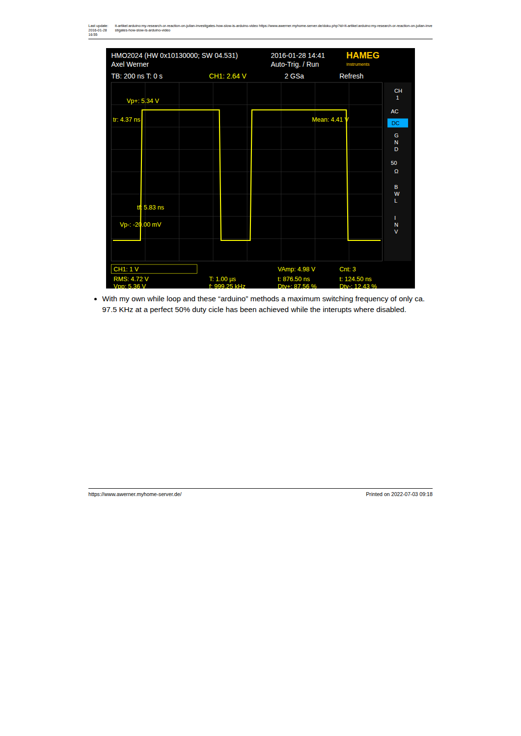Last update:
2016-01-28 16:55
it-artikel:arduino:my-research-or-reaction-on-julian-investigates-how-slow-is-arduino-video https://www.awerner.myhome-server.de/doku.php?id=it-artikel:arduino:my-research-or-reaction-on-julian-investigates-how-slow-is-arduino-video
With my own while loop and these “arduino” methods a maximum switching frequency of only ca. 97.5 KHz at a perfect 50% duty cicle has been achieved while the interupts where disabled.
https://www.awerner.myhome-server.de/
Printed on 2022-07-03 09:18